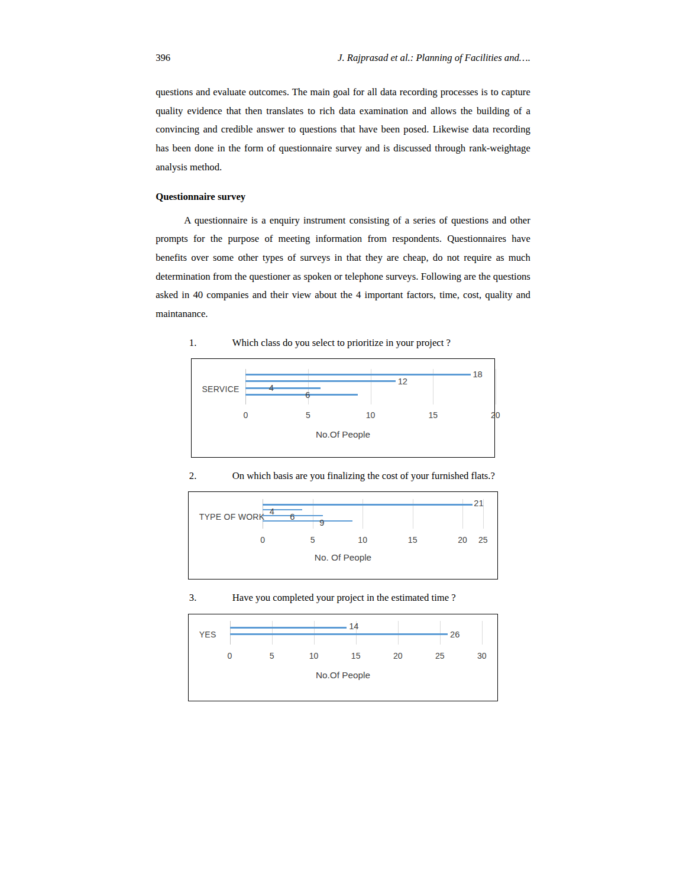396 J. Rajprasad et al.: Planning of Facilities and….
questions and evaluate outcomes. The main goal for all data recording processes is to capture quality evidence that then translates to rich data examination and allows the building of a convincing and credible answer to questions that have been posed. Likewise data recording has been done in the form of questionnaire survey and is discussed through rank-weightage analysis method.
Questionnaire survey
A questionnaire is a enquiry instrument consisting of a series of questions and other prompts for the purpose of meeting information from respondents. Questionnaires have benefits over some other types of surveys in that they are cheap, do not require as much determination from the questioner as spoken or telephone surveys. Following are the questions asked in 40 companies and their view about the 4 important factors, time, cost, quality and maintanance.
Which class do you select to prioritize in your project ?
18
12
4
6
SERVICE
0
5
10
15
20
No.Of People
On which basis are you finalizing the cost of your furnished flats.?
21
4
6
9
TYPE OF WORK
0
5
10
15
20
25
No. Of People
Have you completed your project in the estimated time ?
14
26
YES
0
5
10
15
20
25
30
No.Of People